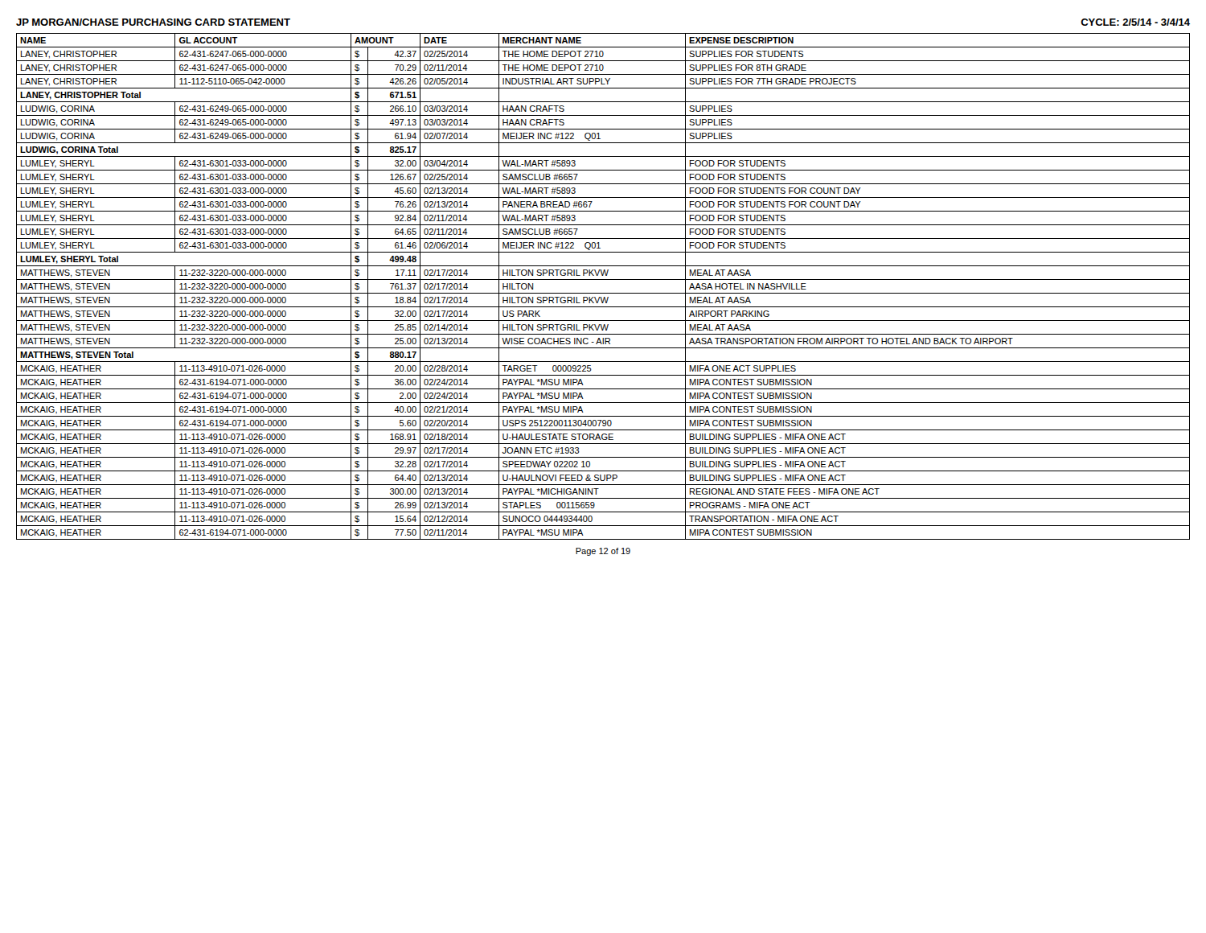JP MORGAN/CHASE PURCHASING CARD STATEMENT CYCLE: 2/5/14 - 3/4/14
| NAME | GL ACCOUNT | AMOUNT | DATE | MERCHANT NAME | EXPENSE DESCRIPTION |
| --- | --- | --- | --- | --- | --- |
| LANEY, CHRISTOPHER | 62-431-6247-065-000-0000 | $ | 42.37 | 02/25/2014 | THE HOME DEPOT 2710 | SUPPLIES FOR STUDENTS |
| LANEY, CHRISTOPHER | 62-431-6247-065-000-0000 | $ | 70.29 | 02/11/2014 | THE HOME DEPOT 2710 | SUPPLIES FOR 8TH GRADE |
| LANEY, CHRISTOPHER | 11-112-5110-065-042-0000 | $ | 426.26 | 02/05/2014 | INDUSTRIAL ART SUPPLY | SUPPLIES FOR 7TH GRADE PROJECTS |
| LANEY, CHRISTOPHER Total | $ | 671.51 | | | |
| LUDWIG, CORINA | 62-431-6249-065-000-0000 | $ | 266.10 | 03/03/2014 | HAAN CRAFTS | SUPPLIES |
| LUDWIG, CORINA | 62-431-6249-065-000-0000 | $ | 497.13 | 03/03/2014 | HAAN CRAFTS | SUPPLIES |
| LUDWIG, CORINA | 62-431-6249-065-000-0000 | $ | 61.94 | 02/07/2014 | MEIJER INC #122 Q01 | SUPPLIES |
| LUDWIG, CORINA Total | $ | 825.17 | | | |
| LUMLEY, SHERYL | 62-431-6301-033-000-0000 | $ | 32.00 | 03/04/2014 | WAL-MART #5893 | FOOD FOR STUDENTS |
| LUMLEY, SHERYL | 62-431-6301-033-000-0000 | $ | 126.67 | 02/25/2014 | SAMSCLUB #6657 | FOOD FOR STUDENTS |
| LUMLEY, SHERYL | 62-431-6301-033-000-0000 | $ | 45.60 | 02/13/2014 | WAL-MART #5893 | FOOD FOR STUDENTS FOR COUNT DAY |
| LUMLEY, SHERYL | 62-431-6301-033-000-0000 | $ | 76.26 | 02/13/2014 | PANERA BREAD #667 | FOOD FOR STUDENTS FOR COUNT DAY |
| LUMLEY, SHERYL | 62-431-6301-033-000-0000 | $ | 92.84 | 02/11/2014 | WAL-MART #5893 | FOOD FOR STUDENTS |
| LUMLEY, SHERYL | 62-431-6301-033-000-0000 | $ | 64.65 | 02/11/2014 | SAMSCLUB #6657 | FOOD FOR STUDENTS |
| LUMLEY, SHERYL | 62-431-6301-033-000-0000 | $ | 61.46 | 02/06/2014 | MEIJER INC #122 Q01 | FOOD FOR STUDENTS |
| LUMLEY, SHERYL Total | $ | 499.48 | | | |
| MATTHEWS, STEVEN | 11-232-3220-000-000-0000 | $ | 17.11 | 02/17/2014 | HILTON SPRTGRIL PKVW | MEAL AT AASA |
| MATTHEWS, STEVEN | 11-232-3220-000-000-0000 | $ | 761.37 | 02/17/2014 | HILTON | AASA HOTEL IN NASHVILLE |
| MATTHEWS, STEVEN | 11-232-3220-000-000-0000 | $ | 18.84 | 02/17/2014 | HILTON SPRTGRIL PKVW | MEAL AT AASA |
| MATTHEWS, STEVEN | 11-232-3220-000-000-0000 | $ | 32.00 | 02/17/2014 | US PARK | AIRPORT PARKING |
| MATTHEWS, STEVEN | 11-232-3220-000-000-0000 | $ | 25.85 | 02/14/2014 | HILTON SPRTGRIL PKVW | MEAL AT AASA |
| MATTHEWS, STEVEN | 11-232-3220-000-000-0000 | $ | 25.00 | 02/13/2014 | WISE COACHES INC - AIR | AASA TRANSPORTATION FROM AIRPORT TO HOTEL AND BACK TO AIRPORT |
| MATTHEWS, STEVEN Total | $ | 880.17 | | | |
| MCKAIG, HEATHER | 11-113-4910-071-026-0000 | $ | 20.00 | 02/28/2014 | TARGET 00009225 | MIFA ONE ACT SUPPLIES |
| MCKAIG, HEATHER | 62-431-6194-071-000-0000 | $ | 36.00 | 02/24/2014 | PAYPAL *MSU MIPA | MIPA CONTEST SUBMISSION |
| MCKAIG, HEATHER | 62-431-6194-071-000-0000 | $ | 2.00 | 02/24/2014 | PAYPAL *MSU MIPA | MIPA CONTEST SUBMISSION |
| MCKAIG, HEATHER | 62-431-6194-071-000-0000 | $ | 40.00 | 02/21/2014 | PAYPAL *MSU MIPA | MIPA CONTEST SUBMISSION |
| MCKAIG, HEATHER | 62-431-6194-071-000-0000 | $ | 5.60 | 02/20/2014 | USPS 25122001130400790 | MIPA CONTEST SUBMISSION |
| MCKAIG, HEATHER | 11-113-4910-071-026-0000 | $ | 168.91 | 02/18/2014 | U-HAULESTATE STORAGE | BUILDING SUPPLIES - MIFA ONE ACT |
| MCKAIG, HEATHER | 11-113-4910-071-026-0000 | $ | 29.97 | 02/17/2014 | JOANN ETC #1933 | BUILDING SUPPLIES - MIFA ONE ACT |
| MCKAIG, HEATHER | 11-113-4910-071-026-0000 | $ | 32.28 | 02/17/2014 | SPEEDWAY 02202 10 | BUILDING SUPPLIES - MIFA ONE ACT |
| MCKAIG, HEATHER | 11-113-4910-071-026-0000 | $ | 64.40 | 02/13/2014 | U-HAULNOVI FEED & SUPP | BUILDING SUPPLIES - MIFA ONE ACT |
| MCKAIG, HEATHER | 11-113-4910-071-026-0000 | $ | 300.00 | 02/13/2014 | PAYPAL *MICHIGANINT | REGIONAL AND STATE FEES - MIFA ONE ACT |
| MCKAIG, HEATHER | 11-113-4910-071-026-0000 | $ | 26.99 | 02/13/2014 | STAPLES 00115659 | PROGRAMS - MIFA ONE ACT |
| MCKAIG, HEATHER | 11-113-4910-071-026-0000 | $ | 15.64 | 02/12/2014 | SUNOCO 0444934400 | TRANSPORTATION - MIFA ONE ACT |
| MCKAIG, HEATHER | 62-431-6194-071-000-0000 | $ | 77.50 | 02/11/2014 | PAYPAL *MSU MIPA | MIPA CONTEST SUBMISSION |
Page 12 of 19